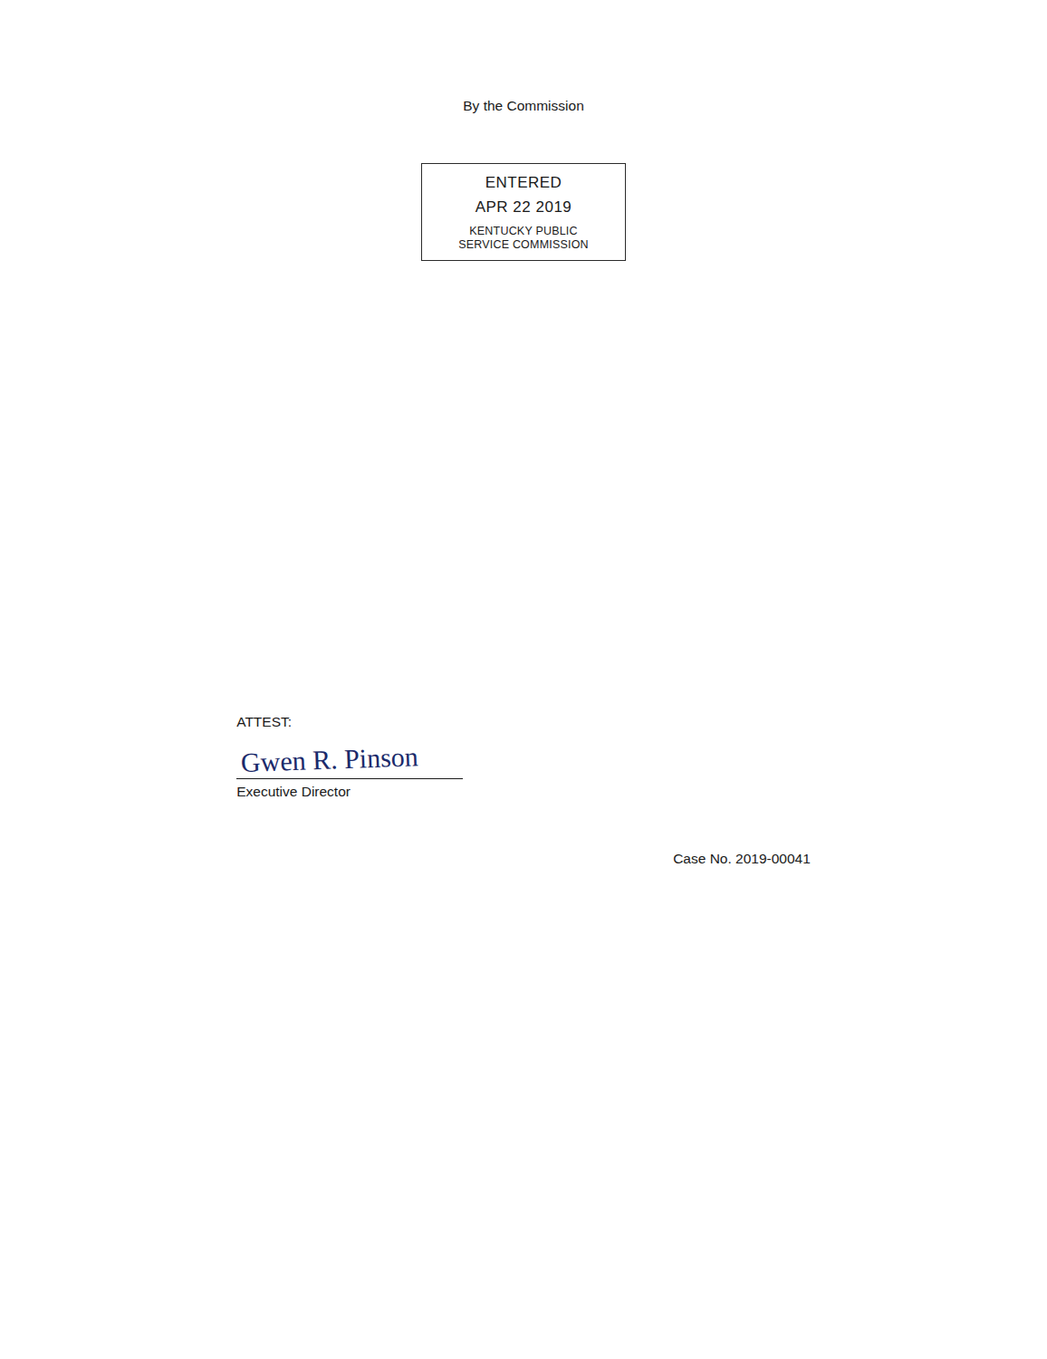By the Commission
ENTERED
APR 22 2019
KENTUCKY PUBLIC
SERVICE COMMISSION
ATTEST:
Gwen R. Pinson
Executive Director
Case No. 2019-00041